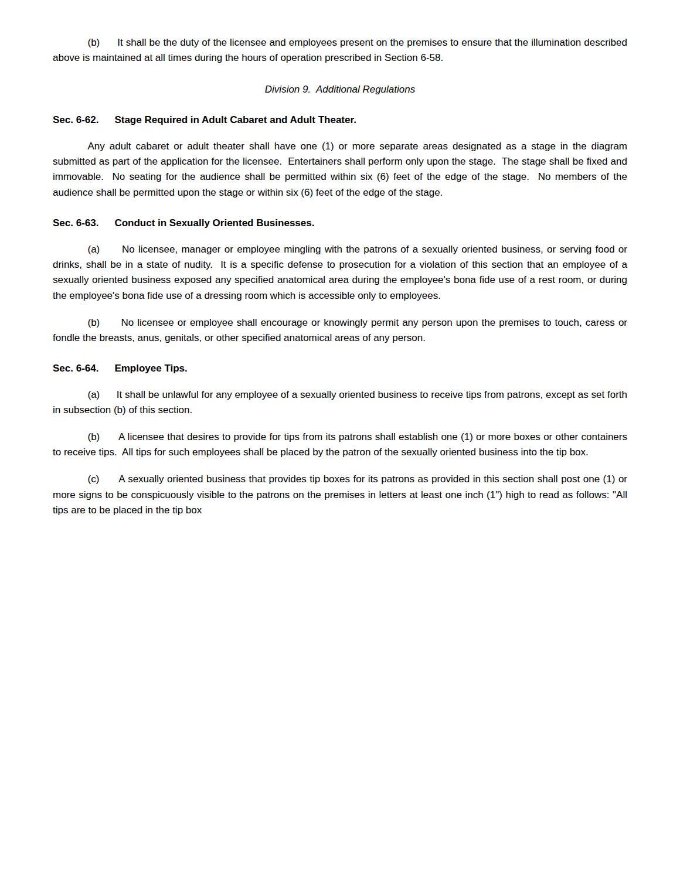(b) It shall be the duty of the licensee and employees present on the premises to ensure that the illumination described above is maintained at all times during the hours of operation prescribed in Section 6-58.
Division 9. Additional Regulations
Sec. 6-62. Stage Required in Adult Cabaret and Adult Theater.
Any adult cabaret or adult theater shall have one (1) or more separate areas designated as a stage in the diagram submitted as part of the application for the licensee. Entertainers shall perform only upon the stage. The stage shall be fixed and immovable. No seating for the audience shall be permitted within six (6) feet of the edge of the stage. No members of the audience shall be permitted upon the stage or within six (6) feet of the edge of the stage.
Sec. 6-63. Conduct in Sexually Oriented Businesses.
(a) No licensee, manager or employee mingling with the patrons of a sexually oriented business, or serving food or drinks, shall be in a state of nudity. It is a specific defense to prosecution for a violation of this section that an employee of a sexually oriented business exposed any specified anatomical area during the employee's bona fide use of a rest room, or during the employee's bona fide use of a dressing room which is accessible only to employees.
(b) No licensee or employee shall encourage or knowingly permit any person upon the premises to touch, caress or fondle the breasts, anus, genitals, or other specified anatomical areas of any person.
Sec. 6-64. Employee Tips.
(a) It shall be unlawful for any employee of a sexually oriented business to receive tips from patrons, except as set forth in subsection (b) of this section.
(b) A licensee that desires to provide for tips from its patrons shall establish one (1) or more boxes or other containers to receive tips. All tips for such employees shall be placed by the patron of the sexually oriented business into the tip box.
(c) A sexually oriented business that provides tip boxes for its patrons as provided in this section shall post one (1) or more signs to be conspicuously visible to the patrons on the premises in letters at least one inch (1") high to read as follows: "All tips are to be placed in the tip box